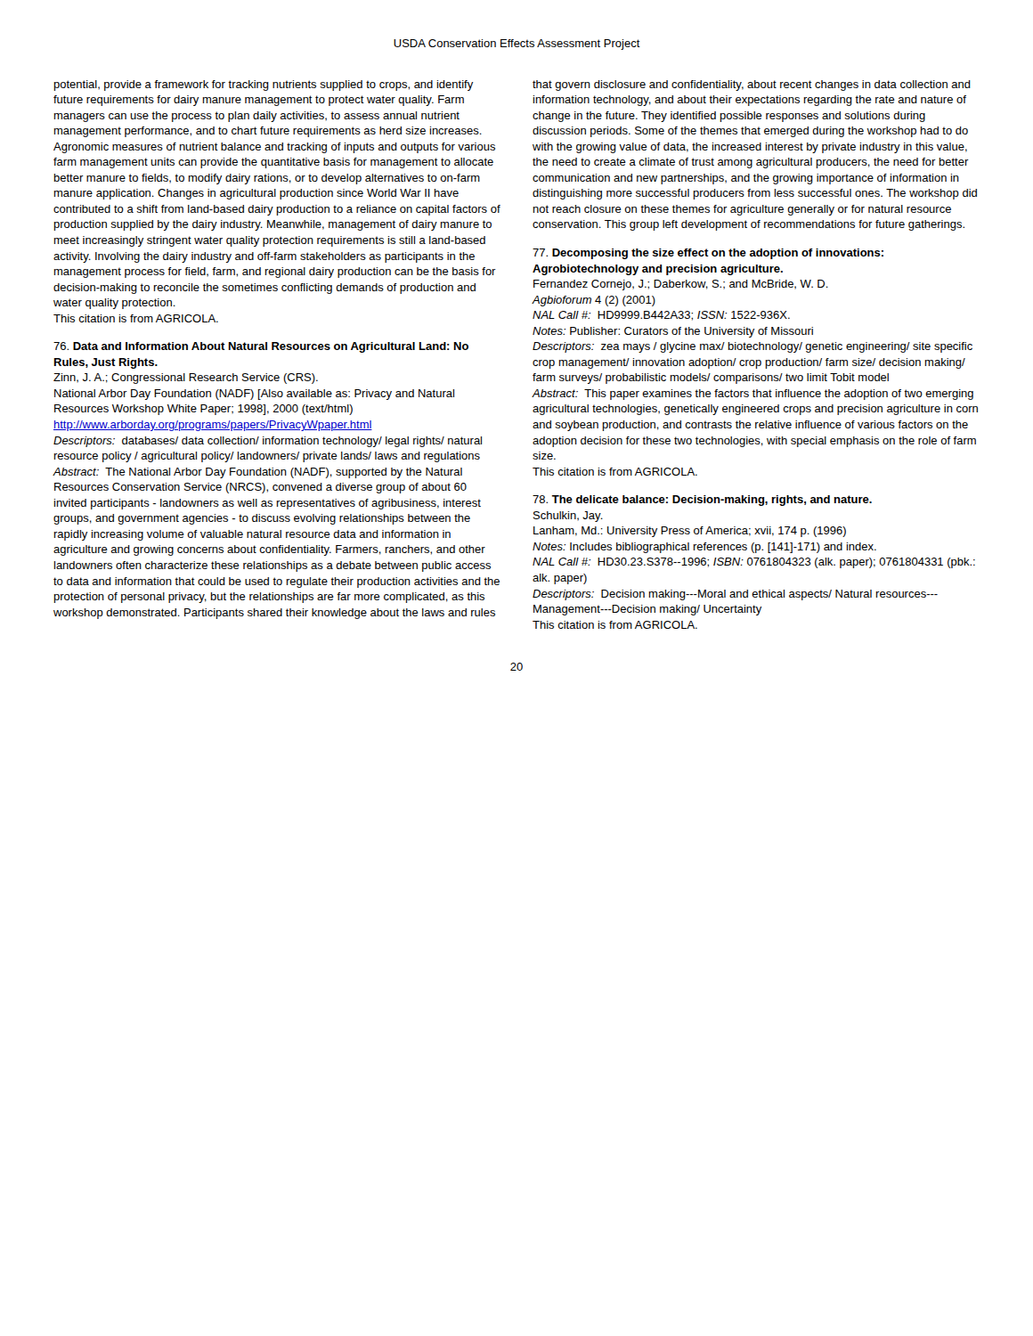USDA Conservation Effects Assessment Project
potential, provide a framework for tracking nutrients supplied to crops, and identify future requirements for dairy manure management to protect water quality. Farm managers can use the process to plan daily activities, to assess annual nutrient management performance, and to chart future requirements as herd size increases. Agronomic measures of nutrient balance and tracking of inputs and outputs for various farm management units can provide the quantitative basis for management to allocate better manure to fields, to modify dairy rations, or to develop alternatives to on-farm manure application. Changes in agricultural production since World War II have contributed to a shift from land-based dairy production to a reliance on capital factors of production supplied by the dairy industry. Meanwhile, management of dairy manure to meet increasingly stringent water quality protection requirements is still a land-based activity. Involving the dairy industry and off-farm stakeholders as participants in the management process for field, farm, and regional dairy production can be the basis for decision-making to reconcile the sometimes conflicting demands of production and water quality protection.
This citation is from AGRICOLA.
76. Data and Information About Natural Resources on Agricultural Land: No Rules, Just Rights.
Zinn, J. A.; Congressional Research Service (CRS).
National Arbor Day Foundation (NADF) [Also available as: Privacy and Natural Resources Workshop White Paper; 1998], 2000 (text/html)
http://www.arborday.org/programs/papers/PrivacyWpaper.html
Descriptors: databases/ data collection/ information technology/ legal rights/ natural resource policy / agricultural policy/ landowners/ private lands/ laws and regulations
Abstract: The National Arbor Day Foundation (NADF), supported by the Natural Resources Conservation Service (NRCS), convened a diverse group of about 60 invited participants - landowners as well as representatives of agribusiness, interest groups, and government agencies - to discuss evolving relationships between the rapidly increasing volume of valuable natural resource data and information in agriculture and growing concerns about confidentiality. Farmers, ranchers, and other landowners often characterize these relationships as a debate between public access to data and information that could be used to regulate their production activities and the protection of personal privacy, but the relationships are far more complicated, as this workshop demonstrated. Participants shared their knowledge about the laws and rules that govern disclosure and confidentiality, about recent changes in data collection and information technology, and about their expectations regarding the rate and nature of change in the future. They identified possible responses and solutions during discussion periods. Some of the themes that emerged during the workshop had to do with the growing value of data, the increased interest by private industry in this value, the need to create a climate of trust among agricultural producers, the need for better communication and new partnerships, and the growing importance of information in distinguishing more successful producers from less successful ones. The workshop did not reach closure on these themes for agriculture generally or for natural resource conservation. This group left development of recommendations for future gatherings.
77. Decomposing the size effect on the adoption of innovations: Agrobiotechnology and precision agriculture.
Fernandez Cornejo, J.; Daberkow, S.; and McBride, W. D.
Agbioforum 4 (2) (2001)
NAL Call #: HD9999.B442A33; ISSN: 1522-936X.
Notes: Publisher: Curators of the University of Missouri
Descriptors: zea mays / glycine max/ biotechnology/ genetic engineering/ site specific crop management/ innovation adoption/ crop production/ farm size/ decision making/ farm surveys/ probabilistic models/ comparisons/ two limit Tobit model
Abstract: This paper examines the factors that influence the adoption of two emerging agricultural technologies, genetically engineered crops and precision agriculture in corn and soybean production, and contrasts the relative influence of various factors on the adoption decision for these two technologies, with special emphasis on the role of farm size.
This citation is from AGRICOLA.
78. The delicate balance: Decision-making, rights, and nature.
Schulkin, Jay.
Lanham, Md.: University Press of America; xvii, 174 p. (1996)
Notes: Includes bibliographical references (p. [141]-171) and index.
NAL Call #: HD30.23.S378--1996; ISBN: 0761804323 (alk. paper); 0761804331 (pbk.: alk. paper)
Descriptors: Decision making---Moral and ethical aspects/ Natural resources---Management---Decision making/ Uncertainty
This citation is from AGRICOLA.
20